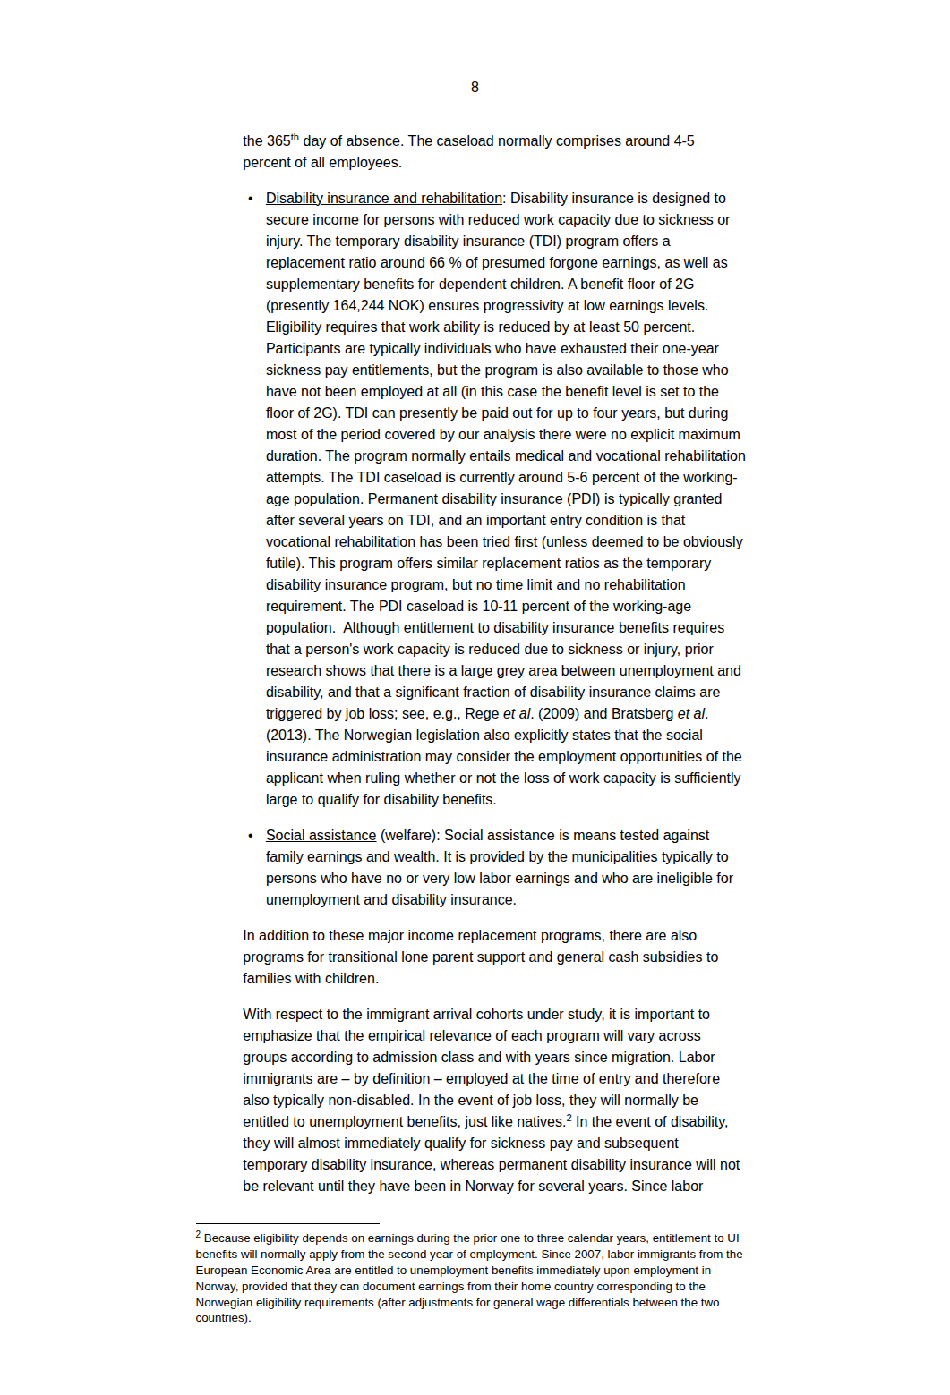8
the 365th day of absence. The caseload normally comprises around 4-5 percent of all employees.
Disability insurance and rehabilitation: Disability insurance is designed to secure income for persons with reduced work capacity due to sickness or injury. The temporary disability insurance (TDI) program offers a replacement ratio around 66 % of presumed forgone earnings, as well as supplementary benefits for dependent children. A benefit floor of 2G (presently 164,244 NOK) ensures progressivity at low earnings levels. Eligibility requires that work ability is reduced by at least 50 percent. Participants are typically individuals who have exhausted their one-year sickness pay entitlements, but the program is also available to those who have not been employed at all (in this case the benefit level is set to the floor of 2G). TDI can presently be paid out for up to four years, but during most of the period covered by our analysis there were no explicit maximum duration. The program normally entails medical and vocational rehabilitation attempts. The TDI caseload is currently around 5-6 percent of the working-age population. Permanent disability insurance (PDI) is typically granted after several years on TDI, and an important entry condition is that vocational rehabilitation has been tried first (unless deemed to be obviously futile). This program offers similar replacement ratios as the temporary disability insurance program, but no time limit and no rehabilitation requirement. The PDI caseload is 10-11 percent of the working-age population. Although entitlement to disability insurance benefits requires that a person's work capacity is reduced due to sickness or injury, prior research shows that there is a large grey area between unemployment and disability, and that a significant fraction of disability insurance claims are triggered by job loss; see, e.g., Rege et al. (2009) and Bratsberg et al. (2013). The Norwegian legislation also explicitly states that the social insurance administration may consider the employment opportunities of the applicant when ruling whether or not the loss of work capacity is sufficiently large to qualify for disability benefits.
Social assistance (welfare): Social assistance is means tested against family earnings and wealth. It is provided by the municipalities typically to persons who have no or very low labor earnings and who are ineligible for unemployment and disability insurance.
In addition to these major income replacement programs, there are also programs for transitional lone parent support and general cash subsidies to families with children.
With respect to the immigrant arrival cohorts under study, it is important to emphasize that the empirical relevance of each program will vary across groups according to admission class and with years since migration. Labor immigrants are – by definition – employed at the time of entry and therefore also typically non-disabled. In the event of job loss, they will normally be entitled to unemployment benefits, just like natives.2 In the event of disability, they will almost immediately qualify for sickness pay and subsequent temporary disability insurance, whereas permanent disability insurance will not be relevant until they have been in Norway for several years. Since labor
2 Because eligibility depends on earnings during the prior one to three calendar years, entitlement to UI benefits will normally apply from the second year of employment. Since 2007, labor immigrants from the European Economic Area are entitled to unemployment benefits immediately upon employment in Norway, provided that they can document earnings from their home country corresponding to the Norwegian eligibility requirements (after adjustments for general wage differentials between the two countries).